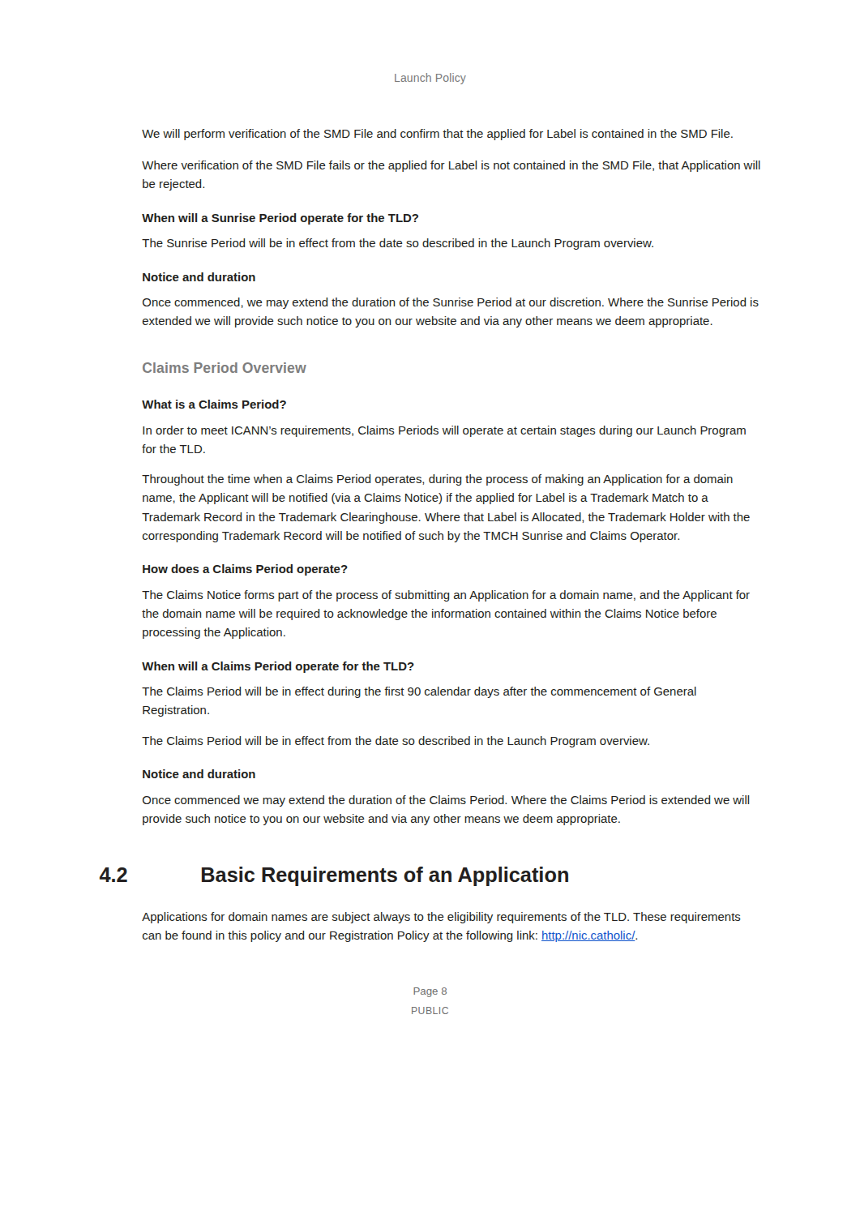Launch Policy
We will perform verification of the SMD File and confirm that the applied for Label is contained in the SMD File.
Where verification of the SMD File fails or the applied for Label is not contained in the SMD File, that Application will be rejected.
When will a Sunrise Period operate for the TLD?
The Sunrise Period will be in effect from the date so described in the Launch Program overview.
Notice and duration
Once commenced, we may extend the duration of the Sunrise Period at our discretion. Where the Sunrise Period is extended we will provide such notice to you on our website and via any other means we deem appropriate.
Claims Period Overview
What is a Claims Period?
In order to meet ICANN’s requirements, Claims Periods will operate at certain stages during our Launch Program for the TLD.
Throughout the time when a Claims Period operates, during the process of making an Application for a domain name, the Applicant will be notified (via a Claims Notice) if the applied for Label is a Trademark Match to a Trademark Record in the Trademark Clearinghouse. Where that Label is Allocated, the Trademark Holder with the corresponding Trademark Record will be notified of such by the TMCH Sunrise and Claims Operator.
How does a Claims Period operate?
The Claims Notice forms part of the process of submitting an Application for a domain name, and the Applicant for the domain name will be required to acknowledge the information contained within the Claims Notice before processing the Application.
When will a Claims Period operate for the TLD?
The Claims Period will be in effect during the first 90 calendar days after the commencement of General Registration.
The Claims Period will be in effect from the date so described in the Launch Program overview.
Notice and duration
Once commenced we may extend the duration of the Claims Period. Where the Claims Period is extended we will provide such notice to you on our website and via any other means we deem appropriate.
4.2
Basic Requirements of an Application
Applications for domain names are subject always to the eligibility requirements of the TLD. These requirements can be found in this policy and our Registration Policy at the following link: http://nic.catholic/.
Page 8
PUBLIC